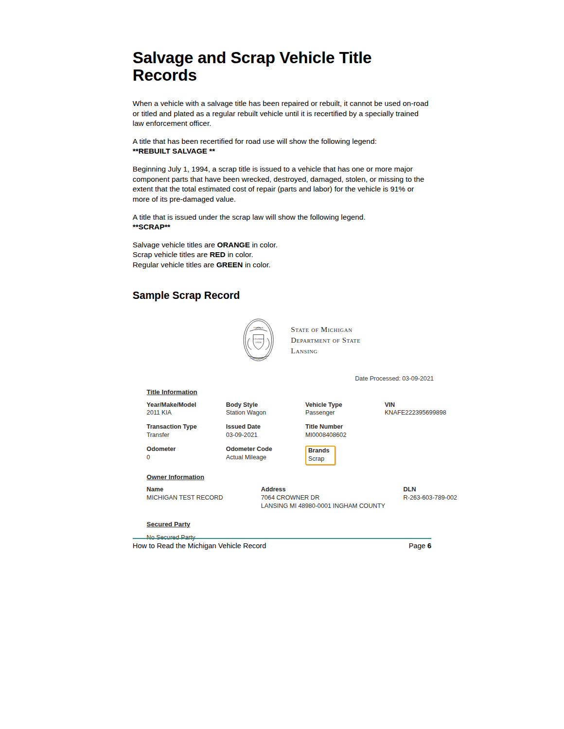Salvage and Scrap Vehicle Title Records
When a vehicle with a salvage title has been repaired or rebuilt, it cannot be used on-road or titled and plated as a regular rebuilt vehicle until it is recertified by a specially trained law enforcement officer.
A title that has been recertified for road use will show the following legend:
**REBUILT SALVAGE **
Beginning July 1, 1994, a scrap title is issued to a vehicle that has one or more major component parts that have been wrecked, destroyed, damaged, stolen, or missing to the extent that the total estimated cost of repair (parts and labor) for the vehicle is 91% or more of its pre-damaged value.
A title that is issued under the scrap law will show the following legend.
**SCRAP**
Salvage vehicle titles are ORANGE in color.
Scrap vehicle titles are RED in color.
Regular vehicle titles are GREEN in color.
Sample Scrap Record
TUEBOR CIRCUMSPICE E PLURIBUS UNUM
State of Michigan
Department of State
Lansing
Date Processed: 03-09-2021
Title Information
Year/Make/Model 2011 KIA
Body Style Station Wagon
Vehicle Type Passenger
VIN KNAFE222395699898
Transaction Type Transfer
Issued Date 03-09-2021
Title Number MI0008408602
Odometer 0
Odometer Code Actual Mileage
Brands Scrap
Owner Information
Name MICHIGAN TEST RECORD
Address 7064 CROWNER DR LANSING MI 48980-0001 INGHAM COUNTY
DLN R-263-603-789-002
Secured Party
No Secured Party
How to Read the Michigan Vehicle Record Page 6